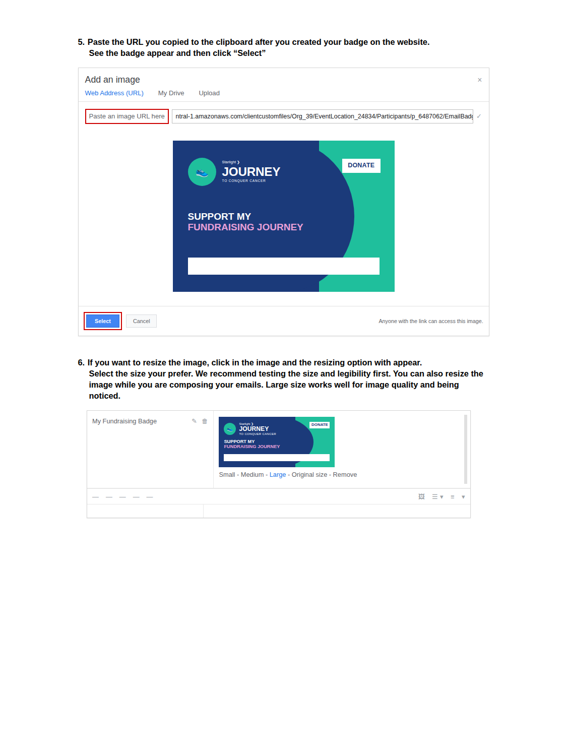5. Paste the URL you copied to the clipboard after you created your badge on the website. See the badge appear and then click “Select”
Add an image ×
Web Address (URL) My Drive Upload
Paste an image URL here ntral-1.amazonaws.com/clientcustomfiles/Org_39/EventLocation_24834/Participants/p_6487062/EmailBadge/FundraisingProgress_1.png ✓
👟
Starlight ❯
JOURNEY
TO CONQUER CANCER
DONATE
SUPPORT MY
FUNDRAISING JOURNEY
Select Cancel
Anyone with the link can access this image.
6. If you want to resize the image, click in the image and the resizing option with appear. Select the size your prefer. We recommend testing the size and legibility first. You can also resize the image while you are composing your emails. Large size works well for image quality and being noticed.
My Fundraising Badge ✎🗑
👟
Starlight ❯
JOURNEY
TO CONQUER CANCER
DONATE
SUPPORT MY
FUNDRAISING JOURNEY
Small - Medium - Large - Original size - Remove
—————
🖼☰ ▾≡▾